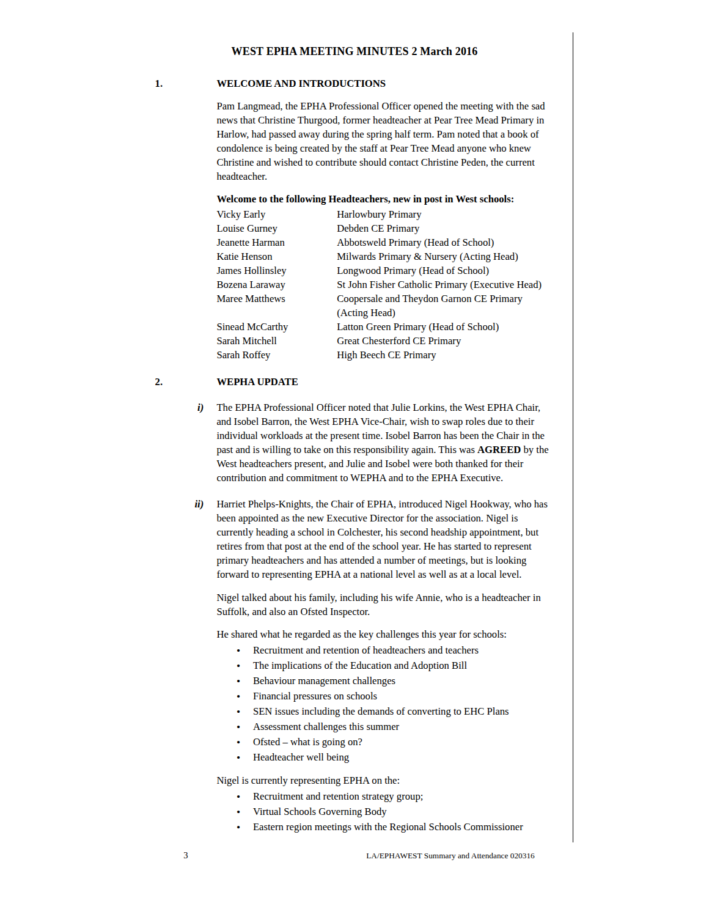WEST EPHA MEETING MINUTES 2 March 2016
1.
WELCOME AND INTRODUCTIONS
Pam Langmead, the EPHA Professional Officer opened the meeting with the sad news that Christine Thurgood, former headteacher at Pear Tree Mead Primary in Harlow, had passed away during the spring half term. Pam noted that a book of condolence is being created by the staff at Pear Tree Mead anyone who knew Christine and wished to contribute should contact Christine Peden, the current headteacher.
Welcome to the following Headteachers, new in post in West schools:
Vicky Early
Harlowbury Primary
Louise Gurney
Debden CE Primary
Jeanette Harman
Abbotsweld Primary (Head of School)
Katie Henson
Milwards Primary & Nursery (Acting Head)
James Hollinsley
Longwood Primary (Head of School)
Bozena Laraway
St John Fisher Catholic Primary (Executive Head)
Maree Matthews
Coopersale and Theydon Garnon CE Primary (Acting Head)
Sinead McCarthy
Latton Green Primary (Head of School)
Sarah Mitchell
Great Chesterford CE Primary
Sarah Roffey
High Beech CE Primary
2.
WEPHA UPDATE
i)
The EPHA Professional Officer noted that Julie Lorkins, the West EPHA Chair, and Isobel Barron, the West EPHA Vice-Chair, wish to swap roles due to their individual workloads at the present time. Isobel Barron has been the Chair in the past and is willing to take on this responsibility again. This was AGREED by the West headteachers present, and Julie and Isobel were both thanked for their contribution and commitment to WEPHA and to the EPHA Executive.
ii)
Harriet Phelps-Knights, the Chair of EPHA, introduced Nigel Hookway, who has been appointed as the new Executive Director for the association. Nigel is currently heading a school in Colchester, his second headship appointment, but retires from that post at the end of the school year. He has started to represent primary headteachers and has attended a number of meetings, but is looking forward to representing EPHA at a national level as well as at a local level.
Nigel talked about his family, including his wife Annie, who is a headteacher in Suffolk, and also an Ofsted Inspector.
He shared what he regarded as the key challenges this year for schools:
Recruitment and retention of headteachers and teachers
The implications of the Education and Adoption Bill
Behaviour management challenges
Financial pressures on schools
SEN issues including the demands of converting to EHC Plans
Assessment challenges this summer
Ofsted – what is going on?
Headteacher well being
Nigel is currently representing EPHA on the:
Recruitment and retention strategy group;
Virtual Schools Governing Body
Eastern region meetings with the Regional Schools Commissioner
3
LA/EPHAWEST Summary and Attendance 020316